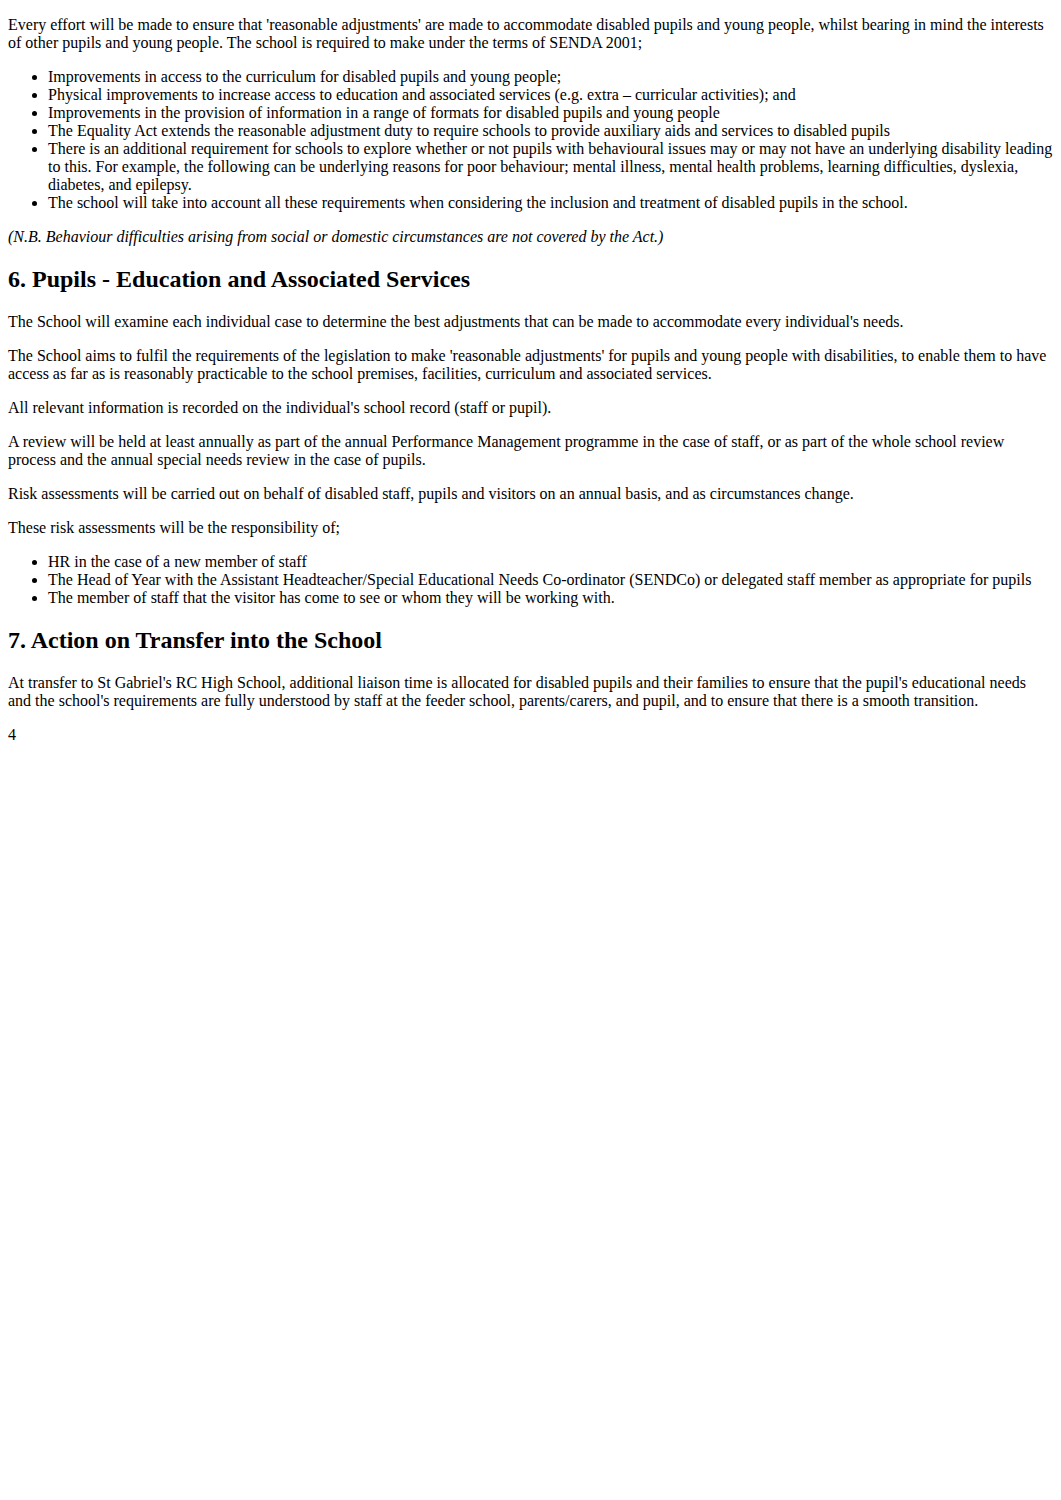Every effort will be made to ensure that 'reasonable adjustments' are made to accommodate disabled pupils and young people, whilst bearing in mind the interests of other pupils and young people. The school is required to make under the terms of SENDA 2001;
Improvements in access to the curriculum for disabled pupils and young people;
Physical improvements to increase access to education and associated services (e.g. extra – curricular activities); and
Improvements in the provision of information in a range of formats for disabled pupils and young people
The Equality Act extends the reasonable adjustment duty to require schools to provide auxiliary aids and services to disabled pupils
There is an additional requirement for schools to explore whether or not pupils with behavioural issues may or may not have an underlying disability leading to this. For example, the following can be underlying reasons for poor behaviour; mental illness, mental health problems, learning difficulties, dyslexia, diabetes, and epilepsy.
The school will take into account all these requirements when considering the inclusion and treatment of disabled pupils in the school.
(N.B. Behaviour difficulties arising from social or domestic circumstances are not covered by the Act.)
6. Pupils - Education and Associated Services
The School will examine each individual case to determine the best adjustments that can be made to accommodate every individual's needs.
The School aims to fulfil the requirements of the legislation to make 'reasonable adjustments' for pupils and young people with disabilities, to enable them to have access as far as is reasonably practicable to the school premises, facilities, curriculum and associated services.
All relevant information is recorded on the individual's school record (staff or pupil).
A review will be held at least annually as part of the annual Performance Management programme in the case of staff, or as part of the whole school review process and the annual special needs review in the case of pupils.
Risk assessments will be carried out on behalf of disabled staff, pupils and visitors on an annual basis, and as circumstances change.
These risk assessments will be the responsibility of;
HR in the case of a new member of staff
The Head of Year with the Assistant Headteacher/Special Educational Needs Co-ordinator (SENDCo) or delegated staff member as appropriate for pupils
The member of staff that the visitor has come to see or whom they will be working with.
7. Action on Transfer into the School
At transfer to St Gabriel's RC High School, additional liaison time is allocated for disabled pupils and their families to ensure that the pupil's educational needs and the school's requirements are fully understood by staff at the feeder school, parents/carers, and pupil, and to ensure that there is a smooth transition.
4